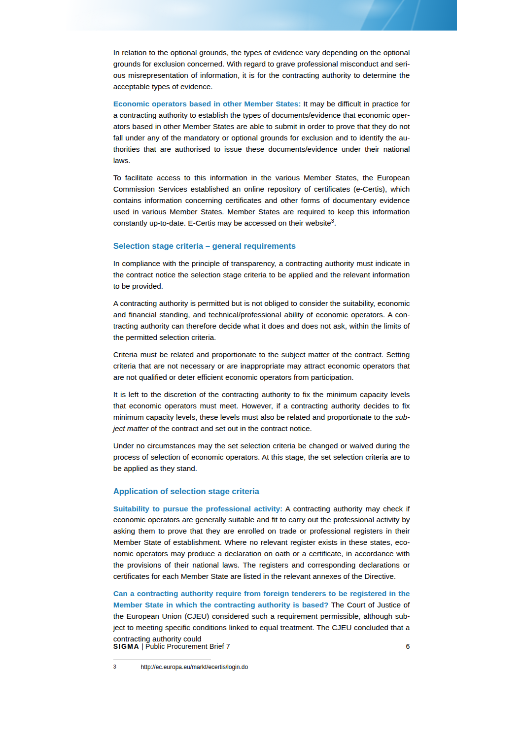In relation to the optional grounds, the types of evidence vary depending on the optional grounds for exclusion concerned. With regard to grave professional misconduct and serious misrepresentation of information, it is for the contracting authority to determine the acceptable types of evidence.
Economic operators based in other Member States: It may be difficult in practice for a contracting authority to establish the types of documents/evidence that economic operators based in other Member States are able to submit in order to prove that they do not fall under any of the mandatory or optional grounds for exclusion and to identify the authorities that are authorised to issue these documents/evidence under their national laws.
To facilitate access to this information in the various Member States, the European Commission Services established an online repository of certificates (e-Certis), which contains information concerning certificates and other forms of documentary evidence used in various Member States. Member States are required to keep this information constantly up-to-date. E-Certis may be accessed on their website3.
Selection stage criteria – general requirements
In compliance with the principle of transparency, a contracting authority must indicate in the contract notice the selection stage criteria to be applied and the relevant information to be provided.
A contracting authority is permitted but is not obliged to consider the suitability, economic and financial standing, and technical/professional ability of economic operators. A contracting authority can therefore decide what it does and does not ask, within the limits of the permitted selection criteria.
Criteria must be related and proportionate to the subject matter of the contract. Setting criteria that are not necessary or are inappropriate may attract economic operators that are not qualified or deter efficient economic operators from participation.
It is left to the discretion of the contracting authority to fix the minimum capacity levels that economic operators must meet. However, if a contracting authority decides to fix minimum capacity levels, these levels must also be related and proportionate to the subject matter of the contract and set out in the contract notice.
Under no circumstances may the set selection criteria be changed or waived during the process of selection of economic operators. At this stage, the set selection criteria are to be applied as they stand.
Application of selection stage criteria
Suitability to pursue the professional activity: A contracting authority may check if economic operators are generally suitable and fit to carry out the professional activity by asking them to prove that they are enrolled on trade or professional registers in their Member State of establishment. Where no relevant register exists in these states, economic operators may produce a declaration on oath or a certificate, in accordance with the provisions of their national laws. The registers and corresponding declarations or certificates for each Member State are listed in the relevant annexes of the Directive.
Can a contracting authority require from foreign tenderers to be registered in the Member State in which the contracting authority is based? The Court of Justice of the European Union (CJEU) considered such a requirement permissible, although subject to meeting specific conditions linked to equal treatment. The CJEU concluded that a contracting authority could
3
http://ec.europa.eu/markt/ecertis/login.do
SIGMA | Public Procurement Brief 7
6